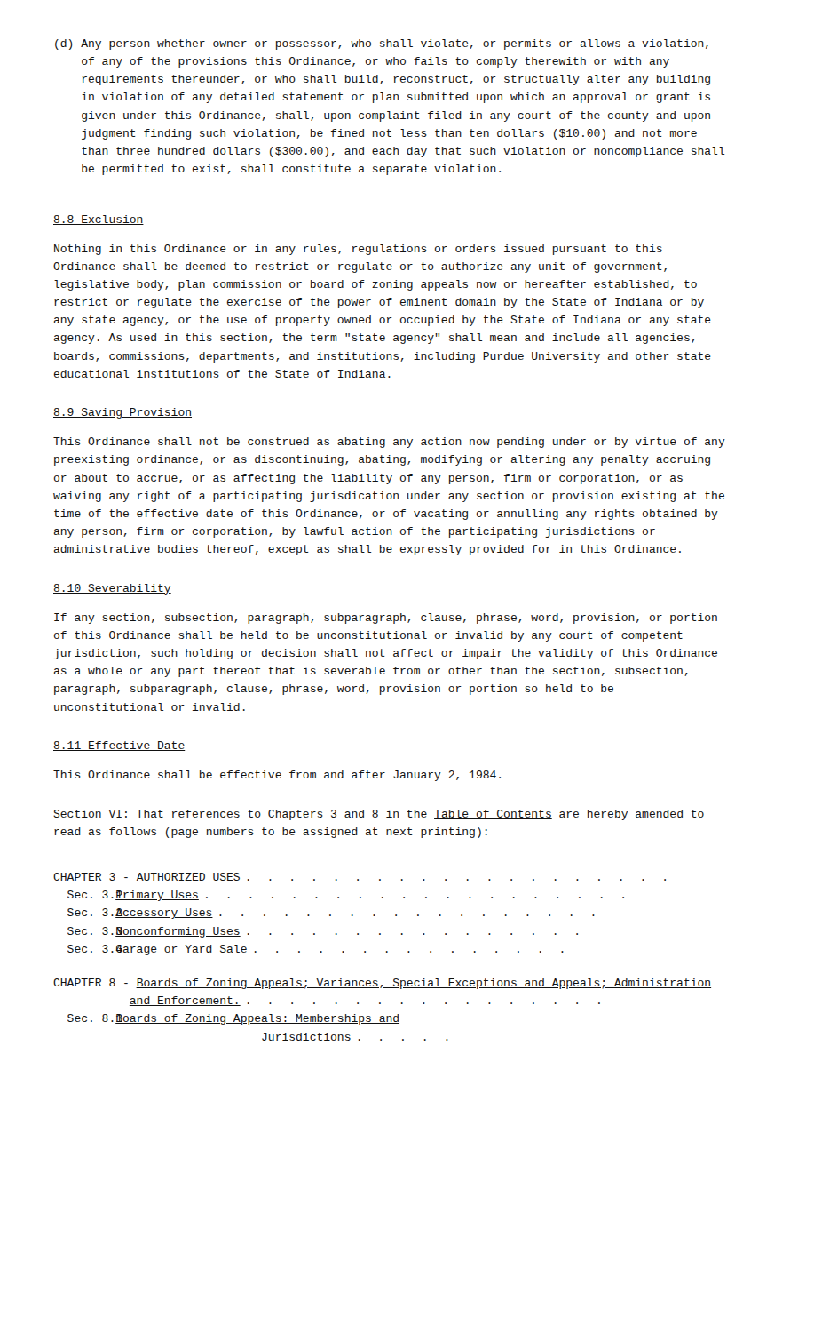(d)
Any person whether owner or possessor, who shall violate, or permits or allows a violation, of any of the provisions this Ordinance, or who fails to comply therewith or with any requirements thereunder, or who shall build, reconstruct, or structually alter any building in violation of any detailed statement or plan submitted upon which an approval or grant is given under this Ordinance, shall, upon complaint filed in any court of the county and upon judgment finding such violation, be fined not less than ten dollars ($10.00) and not more than three hundred dollars ($300.00), and each day that such violation or noncompliance shall be permitted to exist, shall constitute a separate violation.
8.8 Exclusion
Nothing in this Ordinance or in any rules, regulations or orders issued pursuant to this Ordinance shall be deemed to restrict or regulate or to authorize any unit of government, legislative body, plan commission or board of zoning appeals now or hereafter established, to restrict or regulate the exercise of the power of eminent domain by the State of Indiana or by any state agency, or the use of property owned or occupied by the State of Indiana or any state agency. As used in this section, the term "state agency" shall mean and include all agencies, boards, commissions, departments, and institutions, including Purdue University and other state educational institutions of the State of Indiana.
8.9 Saving Provision
This Ordinance shall not be construed as abating any action now pending under or by virtue of any preexisting ordinance, or as discontinuing, abating, modifying or altering any penalty accruing or about to accrue, or as affecting the liability of any person, firm or corporation, or as waiving any right of a participating jurisdication under any section or provision existing at the time of the effective date of this Ordinance, or of vacating or annulling any rights obtained by any person, firm or corporation, by lawful action of the participating jurisdictions or administrative bodies thereof, except as shall be expressly provided for in this Ordinance.
8.10 Severability
If any section, subsection, paragraph, subparagraph, clause, phrase, word, provision, or portion of this Ordinance shall be held to be unconstitutional or invalid by any court of competent jurisdiction, such holding or decision shall not affect or impair the validity of this Ordinance as a whole or any part thereof that is severable from or other than the section, subsection, paragraph, subparagraph, clause, phrase, word, provision or portion so held to be unconstitutional or invalid.
8.11 Effective Date
This Ordinance shall be effective from and after January 2, 1984.
Section VI: That references to Chapters 3 and 8 in the Table of Contents are hereby amended to read as follows (page numbers to be assigned at next printing):
CHAPTER 3 - AUTHORIZED USES. . . . . . . . . . . . . . . . . . . .
Sec. 3.1 Primary Uses. . . . . . . . . . . . . . . . . . . .
Sec. 3.2 Accessory Uses. . . . . . . . . . . . . . . . . .
Sec. 3.3 Nonconforming Uses. . . . . . . . . . . . . . . .
Sec. 3.4 Garage or Yard Sale. . . . . . . . . . . . . . .
CHAPTER 8 - Boards of Zoning Appeals; Variances, Special Exceptions and Appeals; Administration and Enforcement.. . . . . . . . . . . . . . . . .
Sec. 8.1 Boards of Zoning Appeals: Memberships and
Jurisdictions. . . . .